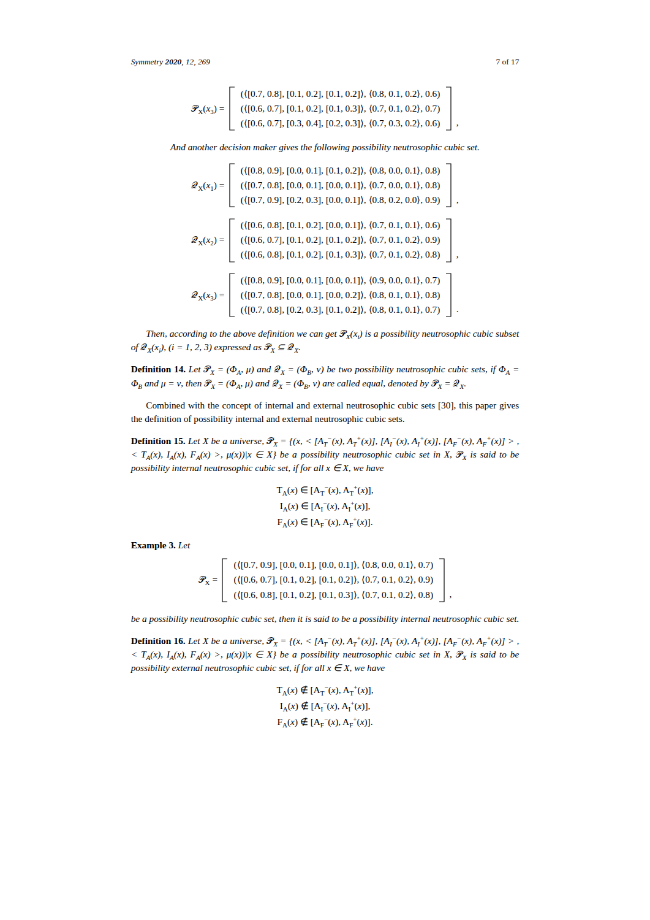Symmetry 2020, 12, 269
7 of 17
𝒫X(x3) =
(⟨[0.7, 0.8], [0.1, 0.2], [0.1, 0.2]⟩, ⟨0.8, 0.1, 0.2⟩, 0.6)
(⟨[0.6, 0.7], [0.1, 0.2], [0.1, 0.3]⟩, ⟨0.7, 0.1, 0.2⟩, 0.7)
(⟨[0.6, 0.7], [0.3, 0.4], [0.2, 0.3]⟩, ⟨0.7, 0.3, 0.2⟩, 0.6)
,
And another decision maker gives the following possibility neutrosophic cubic set.
𝒬X(x1) =
(⟨[0.8, 0.9], [0.0, 0.1], [0.1, 0.2]⟩, ⟨0.8, 0.0, 0.1⟩, 0.8)
(⟨[0.7, 0.8], [0.0, 0.1], [0.0, 0.1]⟩, ⟨0.7, 0.0, 0.1⟩, 0.8)
(⟨[0.7, 0.9], [0.2, 0.3], [0.0, 0.1]⟩, ⟨0.8, 0.2, 0.0⟩, 0.9)
,
𝒬X(x2) =
(⟨[0.6, 0.8], [0.1, 0.2], [0.0, 0.1]⟩, ⟨0.7, 0.1, 0.1⟩, 0.6)
(⟨[0.6, 0.7], [0.1, 0.2], [0.1, 0.2]⟩, ⟨0.7, 0.1, 0.2⟩, 0.9)
(⟨[0.6, 0.8], [0.1, 0.2], [0.1, 0.3]⟩, ⟨0.7, 0.1, 0.2⟩, 0.8)
,
𝒬X(x3) =
(⟨[0.8, 0.9], [0.0, 0.1], [0.0, 0.1]⟩, ⟨0.9, 0.0, 0.1⟩, 0.7)
(⟨[0.7, 0.8], [0.0, 0.1], [0.0, 0.2]⟩, ⟨0.8, 0.1, 0.1⟩, 0.8)
(⟨[0.7, 0.8], [0.2, 0.3], [0.1, 0.2]⟩, ⟨0.8, 0.1, 0.1⟩, 0.7)
.
Then, according to the above definition we can get 𝒫X(xi) is a possibility neutrosophic cubic subset of 𝒬X(xi), (i = 1, 2, 3) expressed as 𝒫X ⊆ 𝒬X.
Definition 14. Let 𝒫X = (ΦA, μ) and 𝒬X = (ΦB, ν) be two possibility neutrosophic cubic sets, if ΦA = ΦB and μ = ν, then 𝒫X = (ΦA, μ) and 𝒬X = (ΦB, ν) are called equal, denoted by 𝒫X = 𝒬X.
Combined with the concept of internal and external neutrosophic cubic sets [30], this paper gives the definition of possibility internal and external neutrosophic cubic sets.
Definition 15. Let X be a universe, 𝒫X = {(x, < [AT−(x), AT+(x)], [AI−(x), AI+(x)], [AF−(x), AF+(x)] > , < TA(x), IA(x), FA(x) >, μ(x))|x ∈ X} be a possibility neutrosophic cubic set in X, 𝒫X is said to be possibility internal neutrosophic cubic set, if for all x ∈ X, we have
TA(x) ∈ [AT−(x), AT+(x)],
IA(x) ∈ [AI−(x), AI+(x)],
FA(x) ∈ [AF−(x), AF+(x)].
Example 3. Let
𝒫X =
(⟨[0.7, 0.9], [0.0, 0.1], [0.0, 0.1]⟩, ⟨0.8, 0.0, 0.1⟩, 0.7)
(⟨[0.6, 0.7], [0.1, 0.2], [0.1, 0.2]⟩, ⟨0.7, 0.1, 0.2⟩, 0.9)
(⟨[0.6, 0.8], [0.1, 0.2], [0.1, 0.3]⟩, ⟨0.7, 0.1, 0.2⟩, 0.8)
,
be a possibility neutrosophic cubic set, then it is said to be a possibility internal neutrosophic cubic set.
Definition 16. Let X be a universe, 𝒫X = {(x, < [AT−(x), AT+(x)], [AI−(x), AI+(x)], [AF−(x), AF+(x)] > , < TA(x), IA(x), FA(x) >, μ(x))|x ∈ X} be a possibility neutrosophic cubic set in X, 𝒫X is said to be possibility external neutrosophic cubic set, if for all x ∈ X, we have
TA(x) ∉ [AT−(x), AT+(x)],
IA(x) ∉ [AI−(x), AI+(x)],
FA(x) ∉ [AF−(x), AF+(x)].